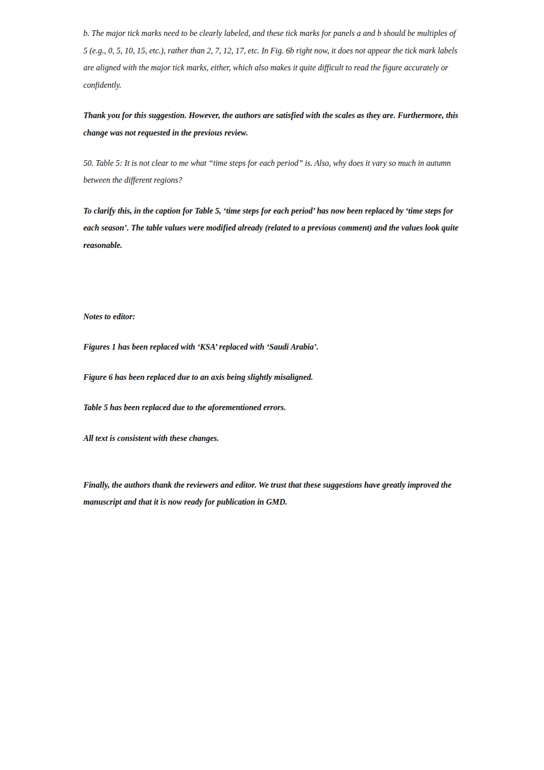b. The major tick marks need to be clearly labeled, and these tick marks for panels a and b should be multiples of 5 (e.g., 0, 5, 10, 15, etc.), rather than 2, 7, 12, 17, etc. In Fig. 6b right now, it does not appear the tick mark labels are aligned with the major tick marks, either, which also makes it quite difficult to read the figure accurately or confidently.
Thank you for this suggestion. However, the authors are satisfied with the scales as they are. Furthermore, this change was not requested in the previous review.
50. Table 5: It is not clear to me what “time steps for each period” is. Also, why does it vary so much in autumn between the different regions?
To clarify this, in the caption for Table 5, ‘time steps for each period’ has now been replaced by ‘time steps for each season’. The table values were modified already (related to a previous comment) and the values look quite reasonable.
Notes to editor:
Figures 1 has been replaced with ‘KSA’ replaced with ‘Saudi Arabia’.
Figure 6 has been replaced due to an axis being slightly misaligned.
Table 5 has been replaced due to the aforementioned errors.
All text is consistent with these changes.
Finally, the authors thank the reviewers and editor. We trust that these suggestions have greatly improved the manuscript and that it is now ready for publication in GMD.